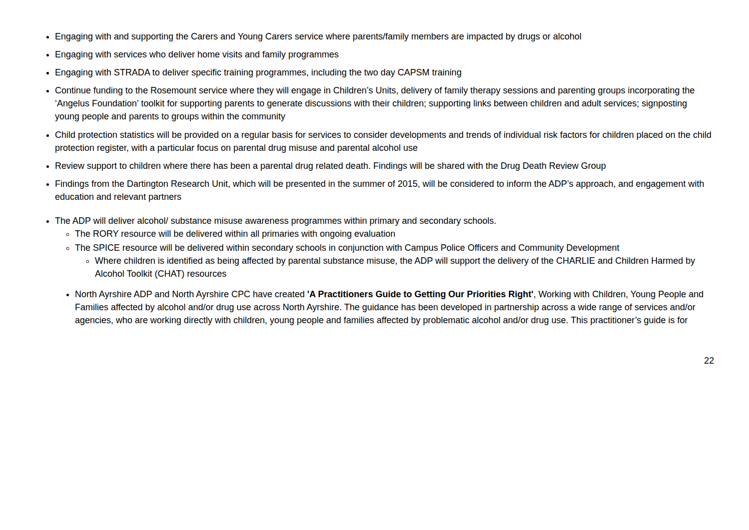Engaging with and supporting the Carers and Young Carers service where parents/family members are impacted by drugs or alcohol
Engaging with services who deliver home visits and family programmes
Engaging with STRADA to deliver specific training programmes, including the two day CAPSM training
Continue funding to the Rosemount service where they will engage in Children’s Units, delivery of family therapy sessions and parenting groups incorporating the ‘Angelus Foundation’ toolkit for supporting parents to generate discussions with their children; supporting links between children and adult services; signposting young people and parents to groups within the community
Child protection statistics will be provided on a regular basis for services to consider developments and trends of individual risk factors for children placed on the child protection register, with a particular focus on parental drug misuse and parental alcohol use
Review support to children where there has been a parental drug related death. Findings will be shared with the Drug Death Review Group
Findings from the Dartington Research Unit, which will be presented in the summer of 2015, will be considered to inform the ADP’s approach, and engagement with education and relevant partners
The ADP will deliver alcohol/ substance misuse awareness programmes within primary and secondary schools.
The RORY resource will be delivered within all primaries with ongoing evaluation
The SPICE resource will be delivered within secondary schools in conjunction with Campus Police Officers and Community Development
Where children is identified as being affected by parental substance misuse, the ADP will support the delivery of the CHARLIE and Children Harmed by Alcohol Toolkit (CHAT) resources
North Ayrshire ADP and North Ayrshire CPC have created 'A Practitioners Guide to Getting Our Priorities Right', Working with Children, Young People and Families affected by alcohol and/or drug use across North Ayrshire. The guidance has been developed in partnership across a wide range of services and/or agencies, who are working directly with children, young people and families affected by problematic alcohol and/or drug use. This practitioner’s guide is for
22